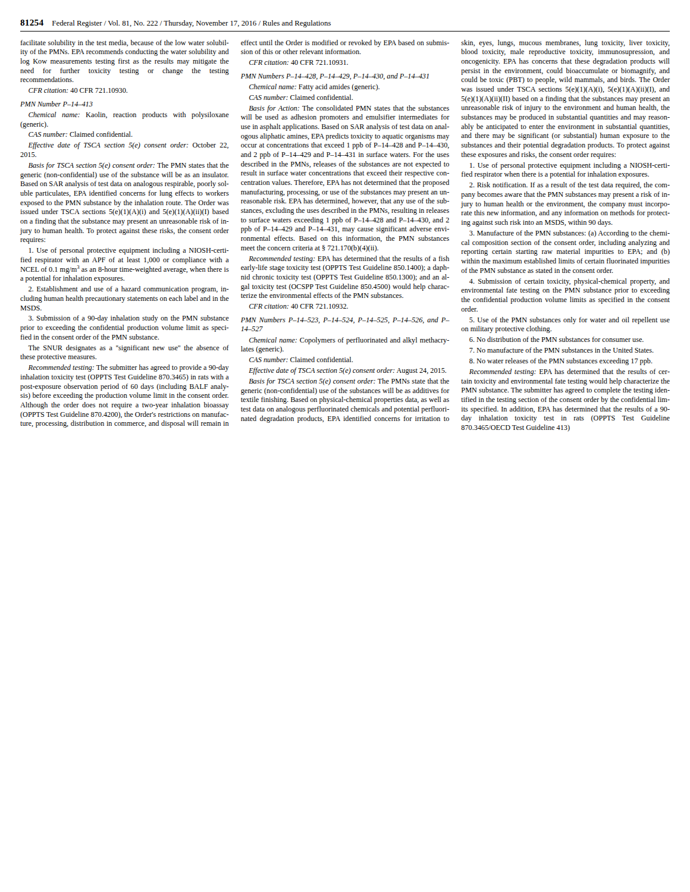81254 Federal Register / Vol. 81, No. 222 / Thursday, November 17, 2016 / Rules and Regulations
facilitate solubility in the test media, because of the low water solubility of the PMNs. EPA recommends conducting the water solubility and log Kow measurements testing first as the results may mitigate the need for further toxicity testing or change the testing recommendations.
CFR citation: 40 CFR 721.10930.
PMN Number P–14–413
Chemical name: Kaolin, reaction products with polysiloxane (generic).
CAS number: Claimed confidential.
Effective date of TSCA section 5(e) consent order: October 22, 2015.
Basis for TSCA section 5(e) consent order: The PMN states that the generic (non-confidential) use of the substance will be as an insulator. Based on SAR analysis of test data on analogous respirable, poorly soluble particulates, EPA identified concerns for lung effects to workers exposed to the PMN substance by the inhalation route. The Order was issued under TSCA sections 5(e)(1)(A)(i) and 5(e)(1)(A)(ii)(I) based on a finding that the substance may present an unreasonable risk of injury to human health. To protect against these risks, the consent order requires:
1. Use of personal protective equipment including a NIOSH-certified respirator with an APF of at least 1,000 or compliance with a NCEL of 0.1 mg/m3 as an 8-hour time-weighted average, when there is a potential for inhalation exposures.
2. Establishment and use of a hazard communication program, including human health precautionary statements on each label and in the MSDS.
3. Submission of a 90-day inhalation study on the PMN substance prior to exceeding the confidential production volume limit as specified in the consent order of the PMN substance.
The SNUR designates as a ''significant new use'' the absence of these protective measures.
Recommended testing: The submitter has agreed to provide a 90-day inhalation toxicity test (OPPTS Test Guideline 870.3465) in rats with a post-exposure observation period of 60 days (including BALF analysis) before exceeding the production volume limit in the consent order. Although the order does not require a two-year inhalation bioassay (OPPTS Test Guideline 870.4200), the Order's restrictions on manufacture, processing, distribution in commerce, and disposal will remain in effect until the Order is modified or revoked by EPA based on submission of this or other relevant information.
CFR citation: 40 CFR 721.10931.
PMN Numbers P–14–428, P–14–429, P–14–430, and P–14–431
Chemical name: Fatty acid amides (generic).
CAS number: Claimed confidential.
Basis for Action: The consolidated PMN states that the substances will be used as adhesion promoters and emulsifier intermediates for use in asphalt applications. Based on SAR analysis of test data on analogous aliphatic amines, EPA predicts toxicity to aquatic organisms may occur at concentrations that exceed 1 ppb of P–14–428 and P–14–430, and 2 ppb of P–14–429 and P–14–431 in surface waters. For the uses described in the PMNs, releases of the substances are not expected to result in surface water concentrations that exceed their respective concentration values. Therefore, EPA has not determined that the proposed manufacturing, processing, or use of the substances may present an unreasonable risk. EPA has determined, however, that any use of the substances, excluding the uses described in the PMNs, resulting in releases to surface waters exceeding 1 ppb of P–14–428 and P–14–430, and 2 ppb of P–14–429 and P–14–431, may cause significant adverse environmental effects. Based on this information, the PMN substances meet the concern criteria at § 721.170(b)(4)(ii).
Recommended testing: EPA has determined that the results of a fish early-life stage toxicity test (OPPTS Test Guideline 850.1400); a daphnid chronic toxicity test (OPPTS Test Guideline 850.1300); and an algal toxicity test (OCSPP Test Guideline 850.4500) would help characterize the environmental effects of the PMN substances.
CFR citation: 40 CFR 721.10932.
PMN Numbers P–14–523, P–14–524, P–14–525, P–14–526, and P–14–527
Chemical name: Copolymers of perfluorinated and alkyl methacrylates (generic).
CAS number: Claimed confidential.
Effective date of TSCA section 5(e) consent order: August 24, 2015.
Basis for TSCA section 5(e) consent order: The PMNs state that the generic (non-confidential) use of the substances will be as additives for textile finishing. Based on physical-chemical properties data, as well as test data on analogous perfluorinated chemicals and potential perfluorinated degradation products, EPA identified concerns for irritation to skin, eyes, lungs, mucous membranes, lung toxicity, liver toxicity, blood toxicity, male reproductive toxicity, immunosupression, and oncogenicity. EPA has concerns that these degradation products will persist in the environment, could bioaccumulate or biomagnify, and could be toxic (PBT) to people, wild mammals, and birds. The Order was issued under TSCA sections 5(e)(1)(A)(i), 5(e)(1)(A)(ii)(I), and 5(e)(1)(A)(ii)(II) based on a finding that the substances may present an unreasonable risk of injury to the environment and human health, the substances may be produced in substantial quantities and may reasonably be anticipated to enter the environment in substantial quantities, and there may be significant (or substantial) human exposure to the substances and their potential degradation products. To protect against these exposures and risks, the consent order requires:
1. Use of personal protective equipment including a NIOSH-certified respirator when there is a potential for inhalation exposures.
2. Risk notification. If as a result of the test data required, the company becomes aware that the PMN substances may present a risk of injury to human health or the environment, the company must incorporate this new information, and any information on methods for protecting against such risk into an MSDS, within 90 days.
3. Manufacture of the PMN substances: (a) According to the chemical composition section of the consent order, including analyzing and reporting certain starting raw material impurities to EPA; and (b) within the maximum established limits of certain fluorinated impurities of the PMN substance as stated in the consent order.
4. Submission of certain toxicity, physical-chemical property, and environmental fate testing on the PMN substance prior to exceeding the confidential production volume limits as specified in the consent order.
5. Use of the PMN substances only for water and oil repellent use on military protective clothing.
6. No distribution of the PMN substances for consumer use.
7. No manufacture of the PMN substances in the United States.
8. No water releases of the PMN substances exceeding 17 ppb.
Recommended testing: EPA has determined that the results of certain toxicity and environmental fate testing would help characterize the PMN substance. The submitter has agreed to complete the testing identified in the testing section of the consent order by the confidential limits specified. In addition, EPA has determined that the results of a 90-day inhalation toxicity test in rats (OPPTS Test Guideline 870.3465/OECD Test Guideline 413)